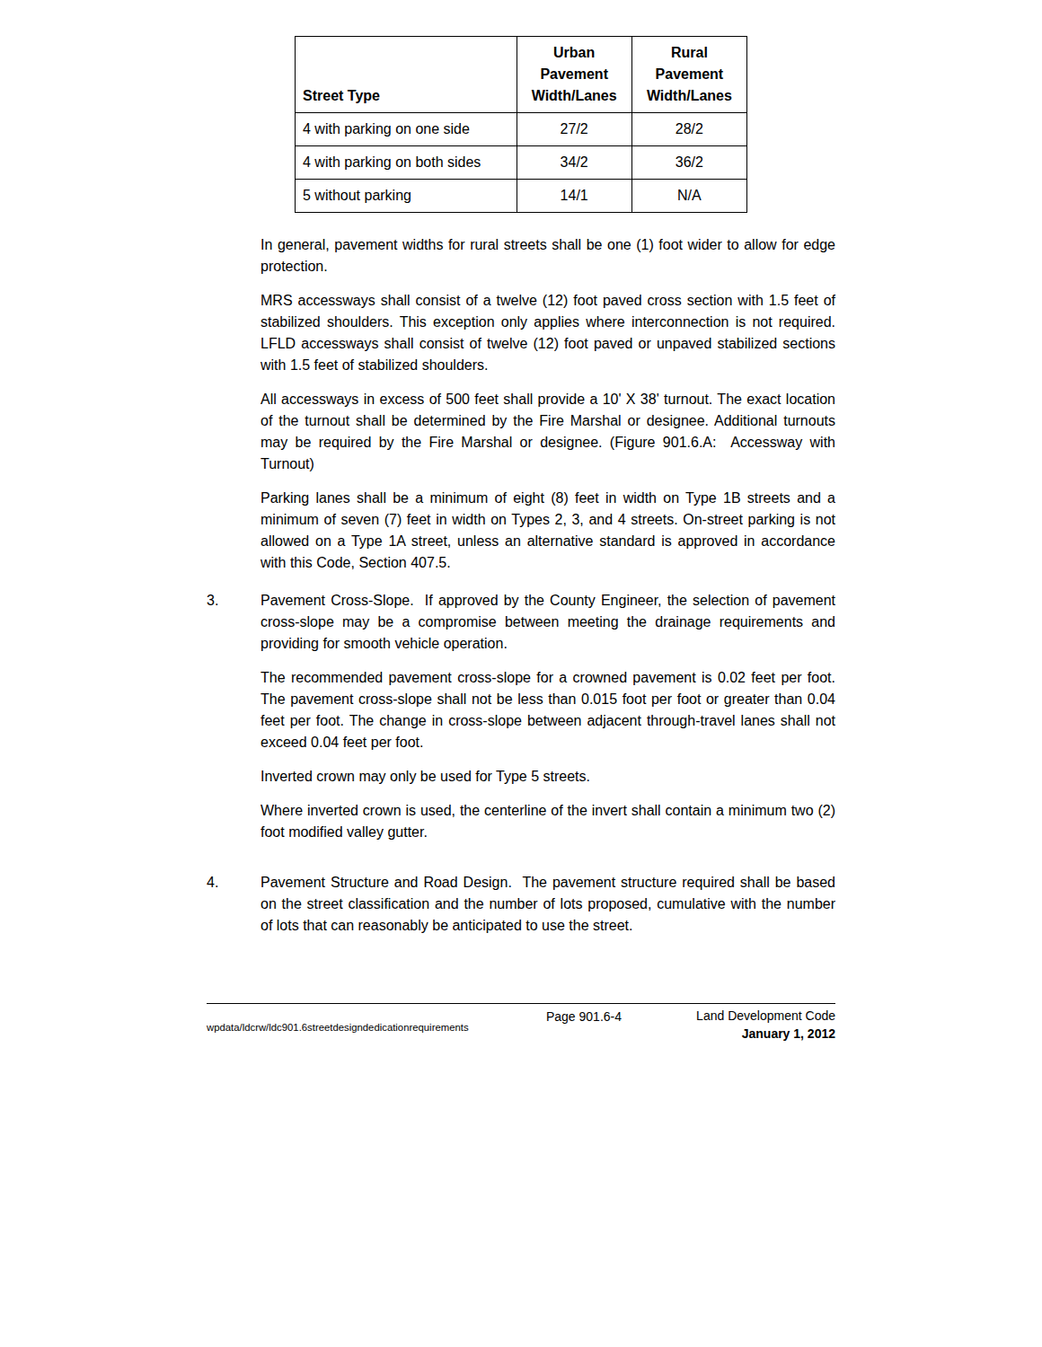| Street Type | Urban Pavement Width/Lanes | Rural Pavement Width/Lanes |
| --- | --- | --- |
| 4 with parking on one side | 27/2 | 28/2 |
| 4 with parking on both sides | 34/2 | 36/2 |
| 5 without parking | 14/1 | N/A |
In general, pavement widths for rural streets shall be one (1) foot wider to allow for edge protection.
MRS accessways shall consist of a twelve (12) foot paved cross section with 1.5 feet of stabilized shoulders. This exception only applies where interconnection is not required. LFLD accessways shall consist of twelve (12) foot paved or unpaved stabilized sections with 1.5 feet of stabilized shoulders.
All accessways in excess of 500 feet shall provide a 10' X 38' turnout. The exact location of the turnout shall be determined by the Fire Marshal or designee. Additional turnouts may be required by the Fire Marshal or designee. (Figure 901.6.A: Accessway with Turnout)
Parking lanes shall be a minimum of eight (8) feet in width on Type 1B streets and a minimum of seven (7) feet in width on Types 2, 3, and 4 streets. On-street parking is not allowed on a Type 1A street, unless an alternative standard is approved in accordance with this Code, Section 407.5.
3.
Pavement Cross-Slope. If approved by the County Engineer, the selection of pavement cross-slope may be a compromise between meeting the drainage requirements and providing for smooth vehicle operation.
The recommended pavement cross-slope for a crowned pavement is 0.02 feet per foot. The pavement cross-slope shall not be less than 0.015 foot per foot or greater than 0.04 feet per foot. The change in cross-slope between adjacent through-travel lanes shall not exceed 0.04 feet per foot.
Inverted crown may only be used for Type 5 streets.
Where inverted crown is used, the centerline of the invert shall contain a minimum two (2) foot modified valley gutter.
4.
Pavement Structure and Road Design. The pavement structure required shall be based on the street classification and the number of lots proposed, cumulative with the number of lots that can reasonably be anticipated to use the street.
wpdata/ldcrw/ldc901.6streetdesigndedicationrequirements
Page 901.6-4
Land Development Code
January 1, 2012